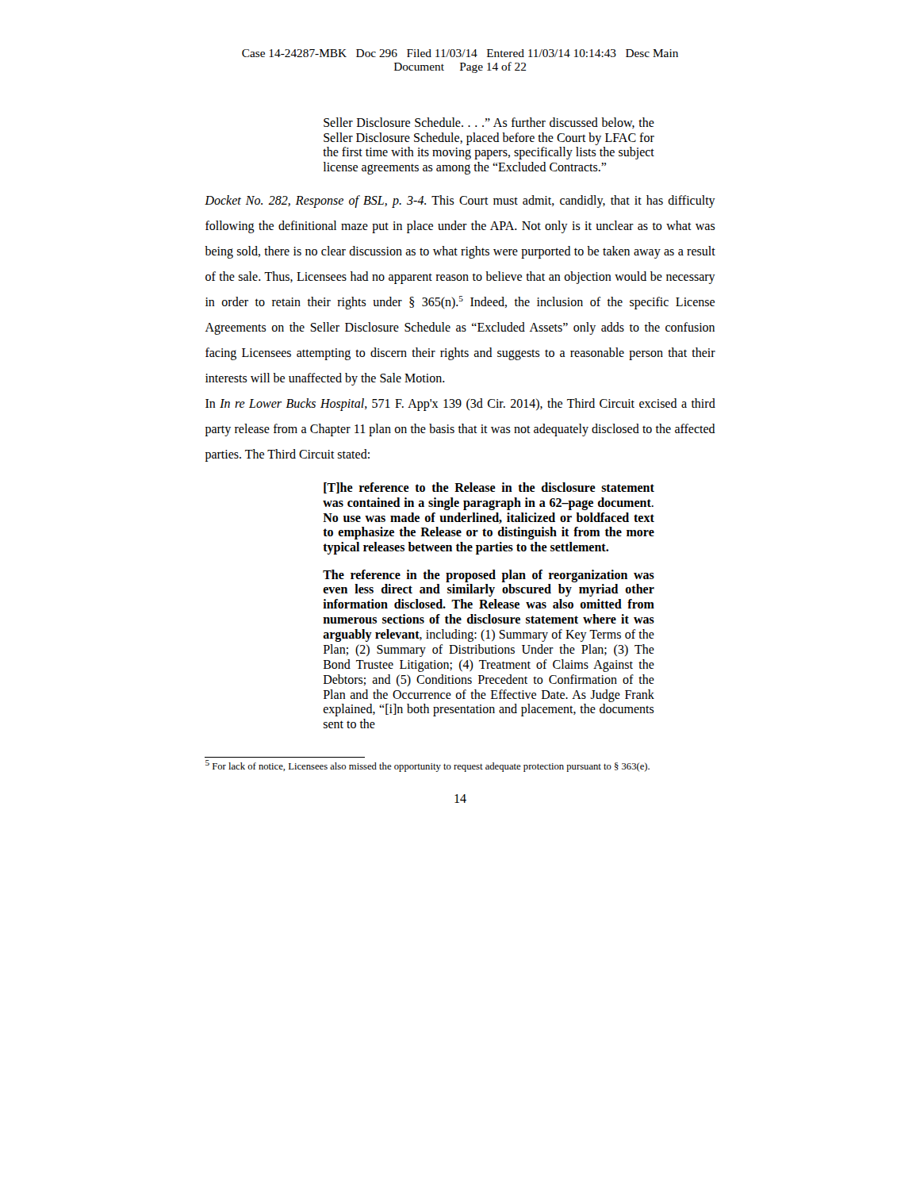Case 14-24287-MBK Doc 296 Filed 11/03/14 Entered 11/03/14 10:14:43 Desc Main Document Page 14 of 22
Seller Disclosure Schedule. . . .” As further discussed below, the Seller Disclosure Schedule, placed before the Court by LFAC for the first time with its moving papers, specifically lists the subject license agreements as among the “Excluded Contracts.”
Docket No. 282, Response of BSL, p. 3-4. This Court must admit, candidly, that it has difficulty following the definitional maze put in place under the APA. Not only is it unclear as to what was being sold, there is no clear discussion as to what rights were purported to be taken away as a result of the sale. Thus, Licensees had no apparent reason to believe that an objection would be necessary in order to retain their rights under § 365(n).5 Indeed, the inclusion of the specific License Agreements on the Seller Disclosure Schedule as “Excluded Assets” only adds to the confusion facing Licensees attempting to discern their rights and suggests to a reasonable person that their interests will be unaffected by the Sale Motion.
In In re Lower Bucks Hospital, 571 F. App'x 139 (3d Cir. 2014), the Third Circuit excised a third party release from a Chapter 11 plan on the basis that it was not adequately disclosed to the affected parties. The Third Circuit stated:
[T]he reference to the Release in the disclosure statement was contained in a single paragraph in a 62–page document. No use was made of underlined, italicized or boldfaced text to emphasize the Release or to distinguish it from the more typical releases between the parties to the settlement.
The reference in the proposed plan of reorganization was even less direct and similarly obscured by myriad other information disclosed. The Release was also omitted from numerous sections of the disclosure statement where it was arguably relevant, including: (1) Summary of Key Terms of the Plan; (2) Summary of Distributions Under the Plan; (3) The Bond Trustee Litigation; (4) Treatment of Claims Against the Debtors; and (5) Conditions Precedent to Confirmation of the Plan and the Occurrence of the Effective Date. As Judge Frank explained, “[i]n both presentation and placement, the documents sent to the
5 For lack of notice, Licensees also missed the opportunity to request adequate protection pursuant to § 363(e).
14